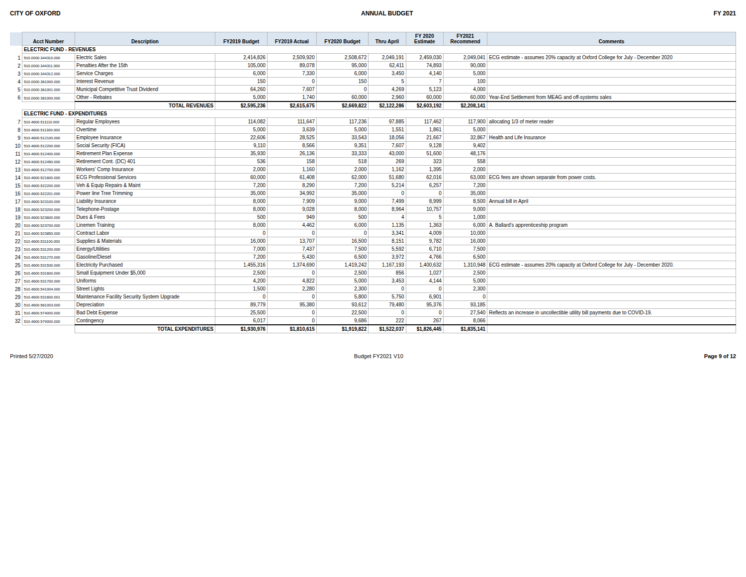CITY OF OXFORD
ANNUAL BUDGET
FY 2021
| | Acct Number | Description | FY2019 Budget | FY2019 Actual | FY2020 Budget | Thru April | FY 2020 Estimate | FY2021 Recommend | Comments |
| --- | --- | --- | --- | --- | --- | --- | --- | --- | --- |
| | ELECTRIC FUND - REVENUES |
| 1 | 510.0000.344310.000 | Electric Sales | 2,414,826 | 2,509,920 | 2,508,672 | 2,049,191 | 2,459,030 | 2,049,041 | ECG estimate - assumes 20% capacity at Oxford College for July - December 2020 |
| 2 | 510.0000.344311.000 | Penalties After the 15th | 105,000 | 89,078 | 95,000 | 62,411 | 74,893 | 90,000 | |
| 3 | 510.0000.344312.000 | Service Charges | 6,000 | 7,330 | 6,000 | 3,450 | 4,140 | 5,000 | |
| 4 | 510.0000.361000.000 | Interest Revenue | 150 | 0 | 150 | 5 | 7 | 100 | |
| 5 | 510.0000.361001.000 | Municipal Competitive Trust Dividend | 64,260 | 7,607 | 0 | 4,269 | 5,123 | 4,000 | |
| 6 | 510.0000.381000.000 | Other - Rebates | 5,000 | 1,740 | 60,000 | 2,960 | 60,000 | 60,000 | Year-End Settlement from MEAG and off-systems sales |
| | | TOTAL REVENUES | $2,595,236 | $2,615,675 | $2,669,822 | $2,122,286 | $2,603,192 | $2,208,141 | |
| | ELECTRIC FUND - EXPENDITURES |
| 7 | 510.4600.511110.000 | Regular Employees | 114,082 | 111,647 | 117,236 | 97,885 | 117,462 | 117,900 | allocating 1/3 of meter reader |
| 8 | 510.4600.511300.000 | Overtime | 5,000 | 3,639 | 5,000 | 1,551 | 1,861 | 5,000 | |
| 9 | 510.4600.512100.000 | Employee Insurance | 22,606 | 28,525 | 33,543 | 18,056 | 21,667 | 32,867 | Health and Life Insurance |
| 10 | 510.4600.512200.000 | Social Security (FICA) | 9,110 | 8,566 | 9,351 | 7,607 | 9,128 | 9,402 | |
| 11 | 510.4600.512400.000 | Retirement Plan Expense | 35,930 | 26,136 | 33,333 | 43,000 | 51,600 | 48,176 | |
| 12 | 510.4600.512450.000 | Retirement Cont. (DC) 401 | 536 | 158 | 518 | 269 | 323 | 558 | |
| 13 | 510.4600.512700.000 | Workers' Comp Insurance | 2,000 | 1,160 | 2,000 | 1,162 | 1,395 | 2,000 | |
| 14 | 510.4600.521600.000 | ECG Professional Services | 60,000 | 61,408 | 62,000 | 51,680 | 62,016 | 63,000 | ECG fees are shown separate from power costs. |
| 15 | 510.4600.522200.000 | Veh & Equip Repairs & Maint | 7,200 | 8,290 | 7,200 | 5,214 | 6,257 | 7,200 | |
| 16 | 510.4600.522201.000 | Power line Tree Trimming | 35,000 | 34,992 | 35,000 | 0 | 0 | 35,000 | |
| 17 | 510.4600.523100.000 | Liability Insurance | 8,000 | 7,909 | 9,000 | 7,499 | 8,999 | 8,500 | Annual bill in April |
| 18 | 510.4600.523200.000 | Telephone-Postage | 8,000 | 9,028 | 8,000 | 8,964 | 10,757 | 9,000 | |
| 19 | 510.4600.523600.000 | Dues & Fees | 500 | 949 | 500 | 4 | 5 | 1,000 | |
| 20 | 510.4600.523700.000 | Linemen Training | 8,000 | 4,462 | 6,000 | 1,135 | 1,363 | 6,000 | A. Ballard's apprenticeship program |
| 21 | 510.4600.523850.000 | Contract Labor | 0 | 0 | 0 | 3,341 | 4,009 | 10,000 | |
| 22 | 510.4600.531100.000 | Supplies & Materials | 16,000 | 13,707 | 16,500 | 8,151 | 9,782 | 16,000 | |
| 23 | 510.4600.531200.000 | Energy/Utilities | 7,000 | 7,437 | 7,500 | 5,592 | 6,710 | 7,500 | |
| 24 | 510.4600.531270.000 | Gasoline/Diesel | 7,200 | 5,430 | 6,500 | 3,972 | 4,766 | 6,500 | |
| 25 | 510.4600.531530.000 | Electricity Purchased | 1,455,316 | 1,374,690 | 1,419,242 | 1,167,193 | 1,400,632 | 1,310,948 | ECG estimate - assumes 20% capacity at Oxford College for July - December 2020. |
| 26 | 510.4600.531600.000 | Small Equipment Under $5,000 | 2,500 | 0 | 2,500 | 856 | 1,027 | 2,500 | |
| 27 | 510.4600.531700.000 | Uniforms | 4,200 | 4,822 | 5,000 | 3,453 | 4,144 | 5,000 | |
| 28 | 510.4600.541004.000 | Street Lights | 1,500 | 2,280 | 2,300 | 0 | 0 | 2,300 | |
| 29 | 510.4600.531600.001 | Maintenance Facility Security System Upgrade | 0 | 0 | 5,800 | 5,750 | 6,901 | 0 | |
| 30 | 510.4600.561003.000 | Depreciation | 89,779 | 95,380 | 93,612 | 79,480 | 95,376 | 93,185 | |
| 31 | 510.4600.574000.000 | Bad Debt Expense | 25,500 | 0 | 22,500 | 0 | 0 | 27,540 | Reflects an increase in uncollectible utility bill payments due to COVID-19. |
| 32 | 510.4600.579000.000 | Contingency | 6,017 | 0 | 9,686 | 222 | 267 | 8,066 | |
| | | TOTAL EXPENDITURES | $1,930,976 | $1,810,615 | $1,919,822 | $1,522,037 | $1,826,445 | $1,835,141 | |
Printed 5/27/2020
Budget FY2021 V10
Page 9 of 12